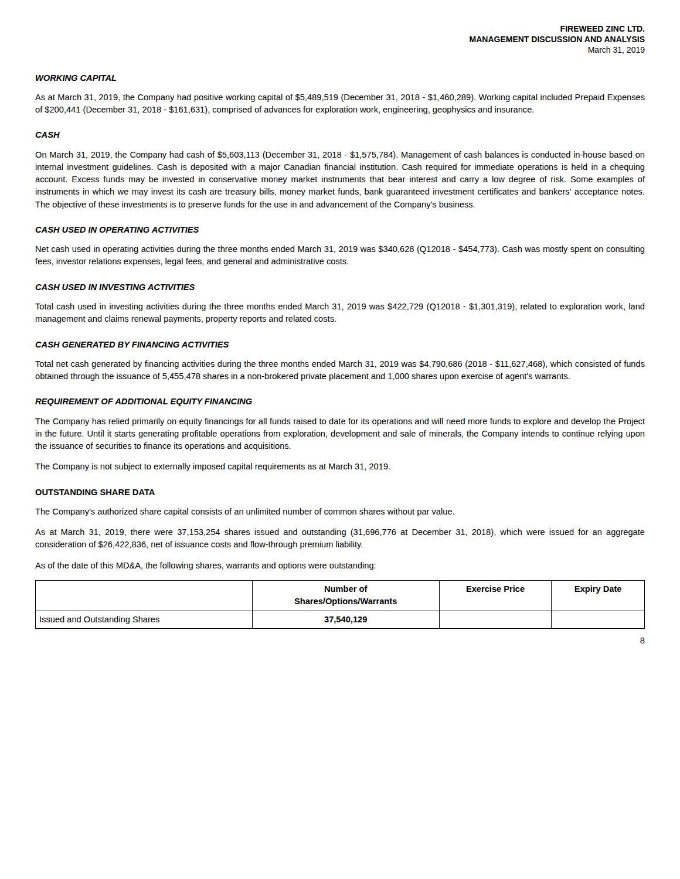FIREWEED ZINC LTD.
MANAGEMENT DISCUSSION AND ANALYSIS
March 31, 2019
WORKING CAPITAL
As at March 31, 2019, the Company had positive working capital of $5,489,519 (December 31, 2018 - $1,460,289). Working capital included Prepaid Expenses of $200,441 (December 31, 2018 - $161,631), comprised of advances for exploration work, engineering, geophysics and insurance.
CASH
On March 31, 2019, the Company had cash of $5,603,113 (December 31, 2018 - $1,575,784). Management of cash balances is conducted in-house based on internal investment guidelines. Cash is deposited with a major Canadian financial institution. Cash required for immediate operations is held in a chequing account. Excess funds may be invested in conservative money market instruments that bear interest and carry a low degree of risk. Some examples of instruments in which we may invest its cash are treasury bills, money market funds, bank guaranteed investment certificates and bankers' acceptance notes. The objective of these investments is to preserve funds for the use in and advancement of the Company's business.
CASH USED IN OPERATING ACTIVITIES
Net cash used in operating activities during the three months ended March 31, 2019 was $340,628 (Q12018 - $454,773). Cash was mostly spent on consulting fees, investor relations expenses, legal fees, and general and administrative costs.
CASH USED IN INVESTING ACTIVITIES
Total cash used in investing activities during the three months ended March 31, 2019 was $422,729 (Q12018 - $1,301,319), related to exploration work, land management and claims renewal payments, property reports and related costs.
CASH GENERATED BY FINANCING ACTIVITIES
Total net cash generated by financing activities during the three months ended March 31, 2019 was $4,790,686 (2018 - $11,627,468), which consisted of funds obtained through the issuance of 5,455,478 shares in a non-brokered private placement and 1,000 shares upon exercise of agent's warrants.
REQUIREMENT OF ADDITIONAL EQUITY FINANCING
The Company has relied primarily on equity financings for all funds raised to date for its operations and will need more funds to explore and develop the Project in the future. Until it starts generating profitable operations from exploration, development and sale of minerals, the Company intends to continue relying upon the issuance of securities to finance its operations and acquisitions.
The Company is not subject to externally imposed capital requirements as at March 31, 2019.
OUTSTANDING SHARE DATA
The Company's authorized share capital consists of an unlimited number of common shares without par value.
As at March 31, 2019, there were 37,153,254 shares issued and outstanding (31,696,776 at December 31, 2018), which were issued for an aggregate consideration of $26,422,836, net of issuance costs and flow-through premium liability.
As of the date of this MD&A, the following shares, warrants and options were outstanding:
| | Number of Shares/Options/Warrants | Exercise Price | Expiry Date |
| --- | --- | --- | --- |
| Issued and Outstanding Shares | 37,540,129 | | |
8